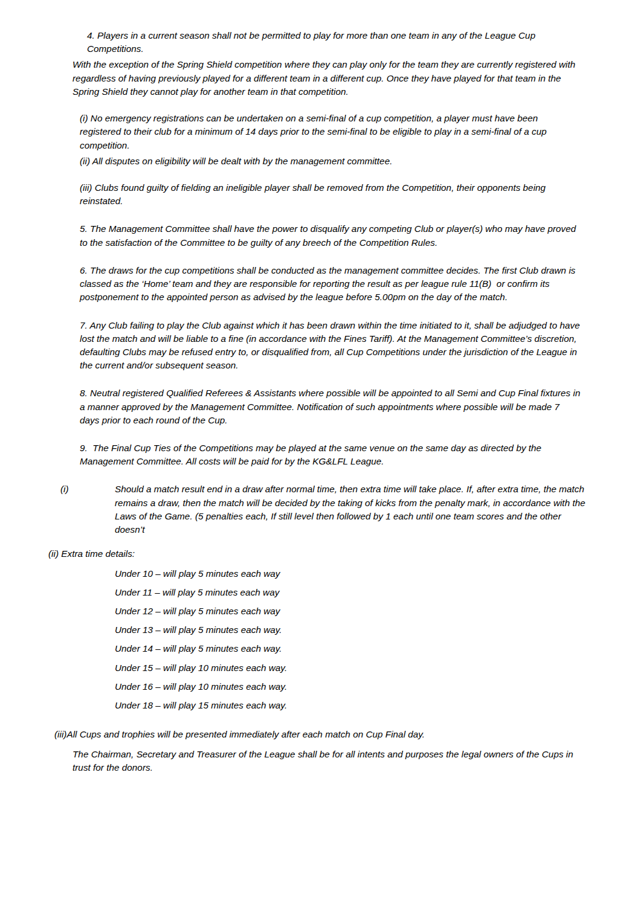4. Players in a current season shall not be permitted to play for more than one team in any of the League Cup Competitions.
With the exception of the Spring Shield competition where they can play only for the team they are currently registered with regardless of having previously played for a different team in a different cup. Once they have played for that team in the Spring Shield they cannot play for another team in that competition.
(i) No emergency registrations can be undertaken on a semi-final of a cup competition, a player must have been registered to their club for a minimum of 14 days prior to the semi-final to be eligible to play in a semi-final of a cup competition.
(ii) All disputes on eligibility will be dealt with by the management committee.
(iii) Clubs found guilty of fielding an ineligible player shall be removed from the Competition, their opponents being reinstated.
5. The Management Committee shall have the power to disqualify any competing Club or player(s) who may have proved to the satisfaction of the Committee to be guilty of any breech of the Competition Rules.
6. The draws for the cup competitions shall be conducted as the management committee decides. The first Club drawn is classed as the ‘Home’ team and they are responsible for reporting the result as per league rule 11(B) or confirm its postponement to the appointed person as advised by the league before 5.00pm on the day of the match.
7. Any Club failing to play the Club against which it has been drawn within the time initiated to it, shall be adjudged to have lost the match and will be liable to a fine (in accordance with the Fines Tariff). At the Management Committee’s discretion, defaulting Clubs may be refused entry to, or disqualified from, all Cup Competitions under the jurisdiction of the League in the current and/or subsequent season.
8. Neutral registered Qualified Referees & Assistants where possible will be appointed to all Semi and Cup Final fixtures in a manner approved by the Management Committee. Notification of such appointments where possible will be made 7 days prior to each round of the Cup.
9. The Final Cup Ties of the Competitions may be played at the same venue on the same day as directed by the Management Committee. All costs will be paid for by the KG&LFL League.
(i)
Should a match result end in a draw after normal time, then extra time will take place. If, after extra time, the match remains a draw, then the match will be decided by the taking of kicks from the penalty mark, in accordance with the Laws of the Game. (5 penalties each, If still level then followed by 1 each until one team scores and the other doesn’t
(ii) Extra time details:
Under 10 – will play 5 minutes each way
Under 11 – will play 5 minutes each way
Under 12 – will play 5 minutes each way
Under 13 – will play 5 minutes each way.
Under 14 – will play 5 minutes each way.
Under 15 – will play 10 minutes each way.
Under 16 – will play 10 minutes each way.
Under 18 – will play 15 minutes each way.
(iii)All Cups and trophies will be presented immediately after each match on Cup Final day.
The Chairman, Secretary and Treasurer of the League shall be for all intents and purposes the legal owners of the Cups in trust for the donors.